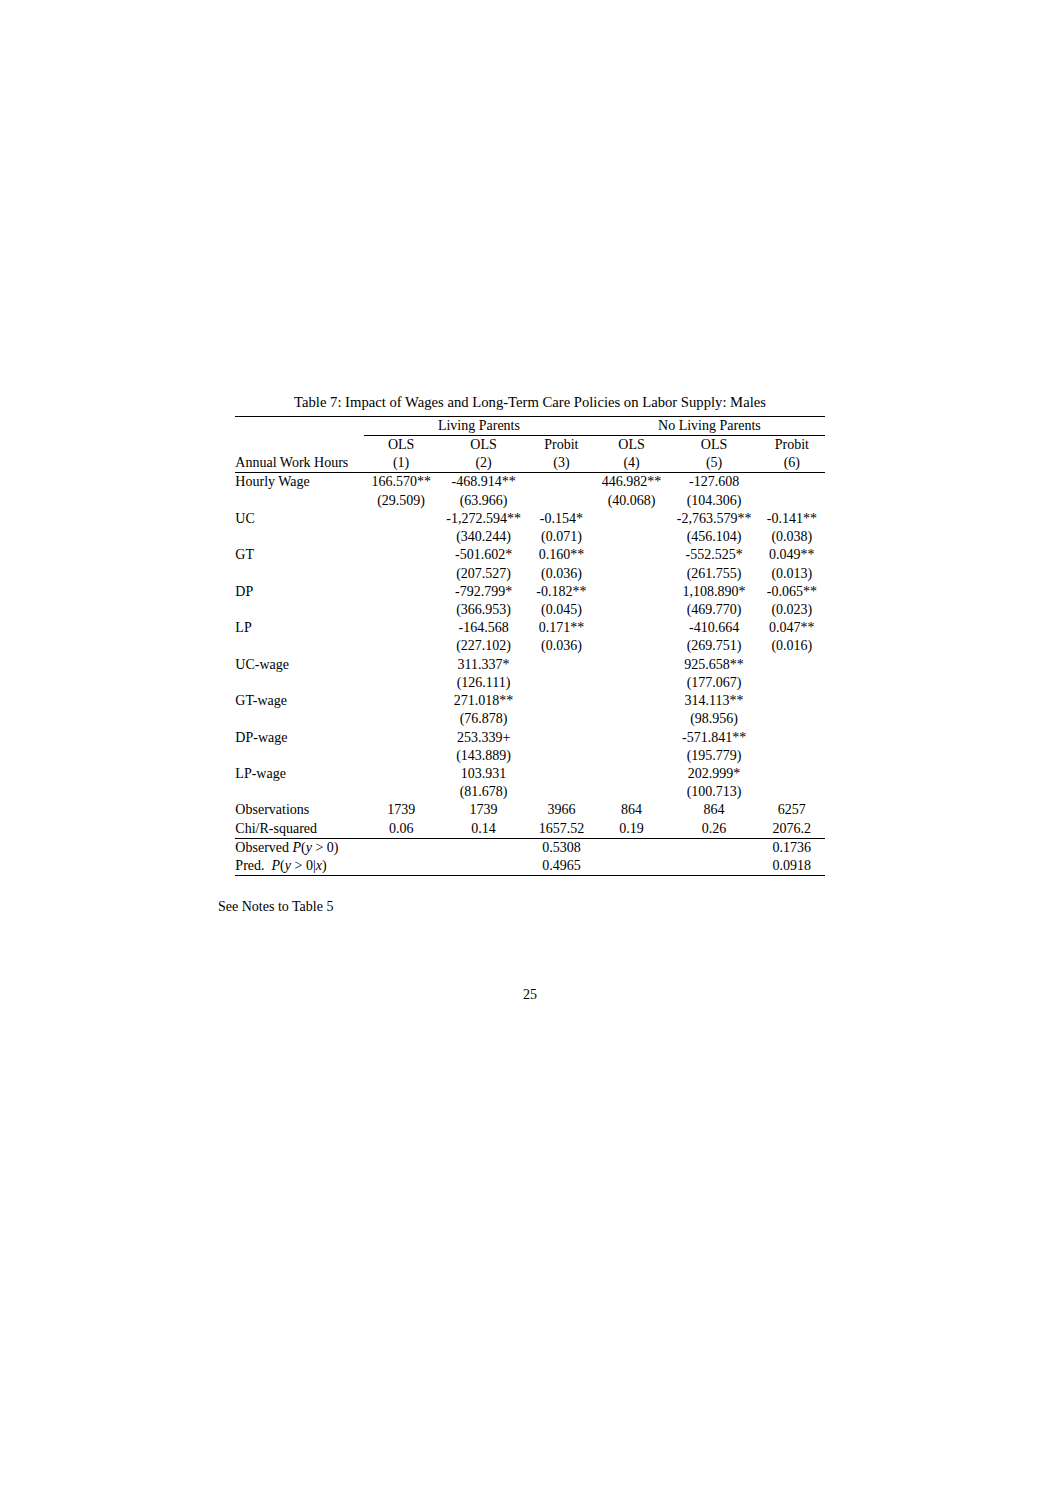Table 7: Impact of Wages and Long-Term Care Policies on Labor Supply: Males
| | Living Parents | No Living Parents |
| --- | --- | --- |
| | OLS | OLS | Probit | OLS | OLS | Probit |
| Annual Work Hours | (1) | (2) | (3) | (4) | (5) | (6) |
| Hourly Wage | 166.570** | -468.914** | | 446.982** | -127.608 | |
| | (29.509) | (63.966) | | (40.068) | (104.306) | |
| UC | | -1,272.594** | -0.154* | | -2,763.579** | -0.141** |
| | | (340.244) | (0.071) | | (456.104) | (0.038) |
| GT | | -501.602* | 0.160** | | -552.525* | 0.049** |
| | | (207.527) | (0.036) | | (261.755) | (0.013) |
| DP | | -792.799* | -0.182** | | 1,108.890* | -0.065** |
| | | (366.953) | (0.045) | | (469.770) | (0.023) |
| LP | | -164.568 | 0.171** | | -410.664 | 0.047** |
| | | (227.102) | (0.036) | | (269.751) | (0.016) |
| UC-wage | | 311.337* | | | 925.658** | |
| | | (126.111) | | | (177.067) | |
| GT-wage | | 271.018** | | | 314.113** | |
| | | (76.878) | | | (98.956) | |
| DP-wage | | 253.339+ | | | -571.841** | |
| | | (143.889) | | | (195.779) | |
| LP-wage | | 103.931 | | | 202.999* | |
| | | (81.678) | | | (100.713) | |
| Observations | 1739 | 1739 | 3966 | 864 | 864 | 6257 |
| Chi/R-squared | 0.06 | 0.14 | 1657.52 | 0.19 | 0.26 | 2076.2 |
| Observed P ( y > 0) | | | 0.5308 | | | 0.1736 |
| Pred. P ( y > 0/ x ) | | | 0.4965 | | | 0.0918 |
See Notes to Table 5
25